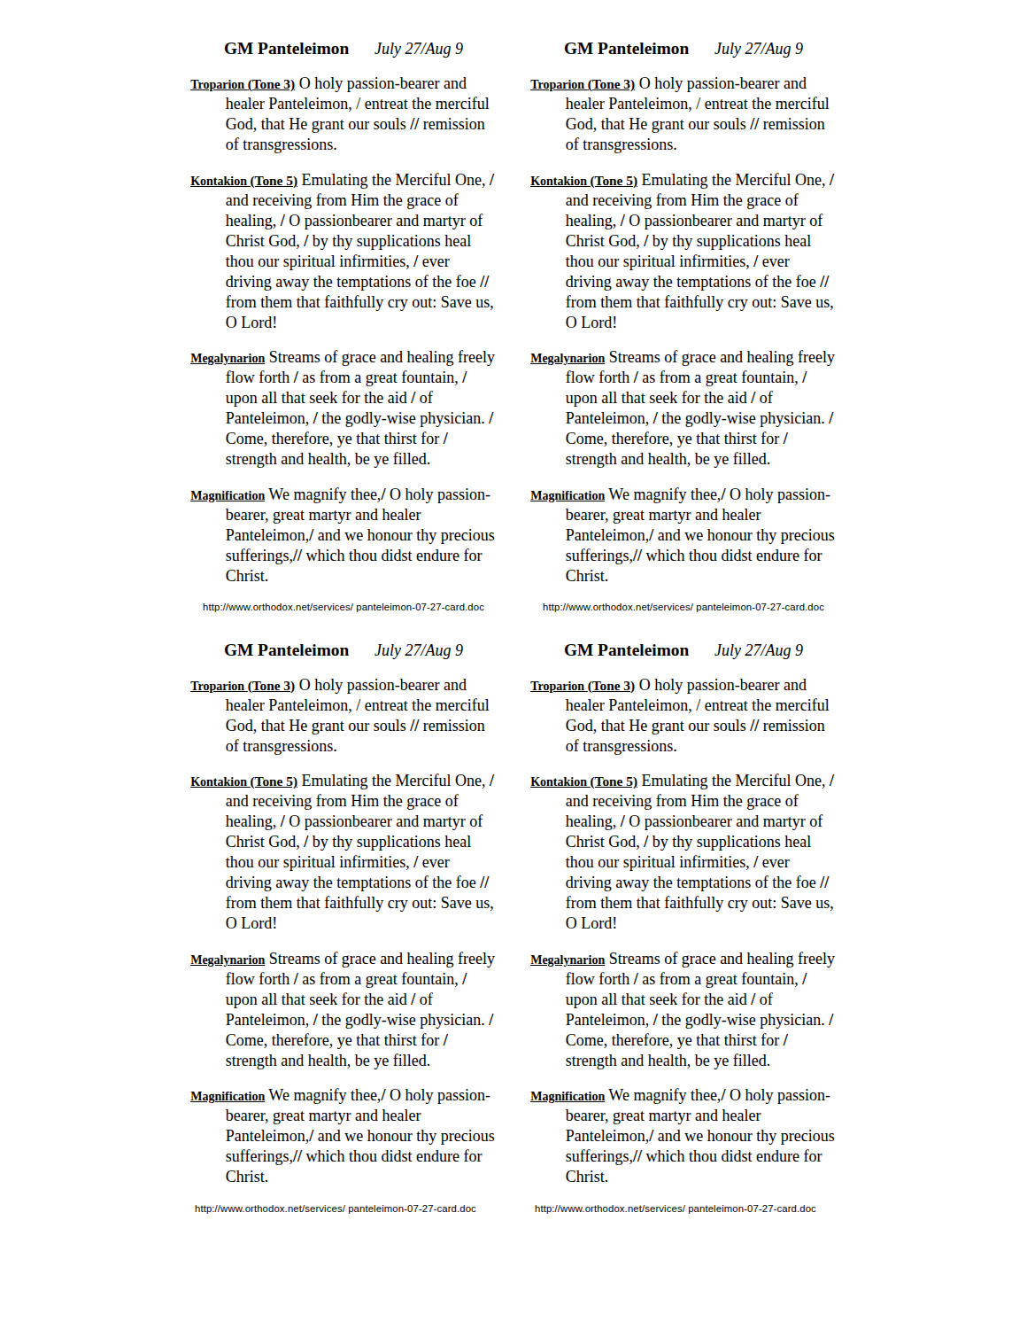GM Panteleimon July 27/Aug 9
Troparion (Tone 3) O holy passion-bearer and healer Panteleimon, / entreat the merciful God, that He grant our souls // remission of transgressions.
Kontakion (Tone 5) Emulating the Merciful One, / and receiving from Him the grace of healing, / O passionbearer and martyr of Christ God, / by thy supplications heal thou our spiritual infirmities, / ever driving away the temptations of the foe // from them that faithfully cry out: Save us, O Lord!
Megalynarion Streams of grace and healing freely flow forth / as from a great fountain, / upon all that seek for the aid / of Panteleimon, / the godly-wise physician. / Come, therefore, ye that thirst for / strength and health, be ye filled.
Magnification We magnify thee,/ O holy passion-bearer, great martyr and healer Panteleimon,/ and we honour thy precious sufferings,// which thou didst endure for Christ.
http://www.orthodox.net/services/ panteleimon-07-27-card.doc
GM Panteleimon July 27/Aug 9
Troparion (Tone 3) O holy passion-bearer and healer Panteleimon, / entreat the merciful God, that He grant our souls // remission of transgressions.
Kontakion (Tone 5) Emulating the Merciful One, / and receiving from Him the grace of healing, / O passionbearer and martyr of Christ God, / by thy supplications heal thou our spiritual infirmities, / ever driving away the temptations of the foe // from them that faithfully cry out: Save us, O Lord!
Megalynarion Streams of grace and healing freely flow forth / as from a great fountain, / upon all that seek for the aid / of Panteleimon, / the godly-wise physician. / Come, therefore, ye that thirst for / strength and health, be ye filled.
Magnification We magnify thee,/ O holy passion-bearer, great martyr and healer Panteleimon,/ and we honour thy precious sufferings,// which thou didst endure for Christ.
http://www.orthodox.net/services/ panteleimon-07-27-card.doc
GM Panteleimon July 27/Aug 9
Troparion (Tone 3) O holy passion-bearer and healer Panteleimon, / entreat the merciful God, that He grant our souls // remission of transgressions.
Kontakion (Tone 5) Emulating the Merciful One, / and receiving from Him the grace of healing, / O passionbearer and martyr of Christ God, / by thy supplications heal thou our spiritual infirmities, / ever driving away the temptations of the foe // from them that faithfully cry out: Save us, O Lord!
Megalynarion Streams of grace and healing freely flow forth / as from a great fountain, / upon all that seek for the aid / of Panteleimon, / the godly-wise physician. / Come, therefore, ye that thirst for / strength and health, be ye filled.
Magnification We magnify thee,/ O holy passion-bearer, great martyr and healer Panteleimon,/ and we honour thy precious sufferings,// which thou didst endure for Christ.
http://www.orthodox.net/services/ panteleimon-07-27-card.doc
GM Panteleimon July 27/Aug 9
Troparion (Tone 3) O holy passion-bearer and healer Panteleimon, / entreat the merciful God, that He grant our souls // remission of transgressions.
Kontakion (Tone 5) Emulating the Merciful One, / and receiving from Him the grace of healing, / O passionbearer and martyr of Christ God, / by thy supplications heal thou our spiritual infirmities, / ever driving away the temptations of the foe // from them that faithfully cry out: Save us, O Lord!
Megalynarion Streams of grace and healing freely flow forth / as from a great fountain, / upon all that seek for the aid / of Panteleimon, / the godly-wise physician. / Come, therefore, ye that thirst for / strength and health, be ye filled.
Magnification We magnify thee,/ O holy passion-bearer, great martyr and healer Panteleimon,/ and we honour thy precious sufferings,// which thou didst endure for Christ.
http://www.orthodox.net/services/ panteleimon-07-27-card.doc